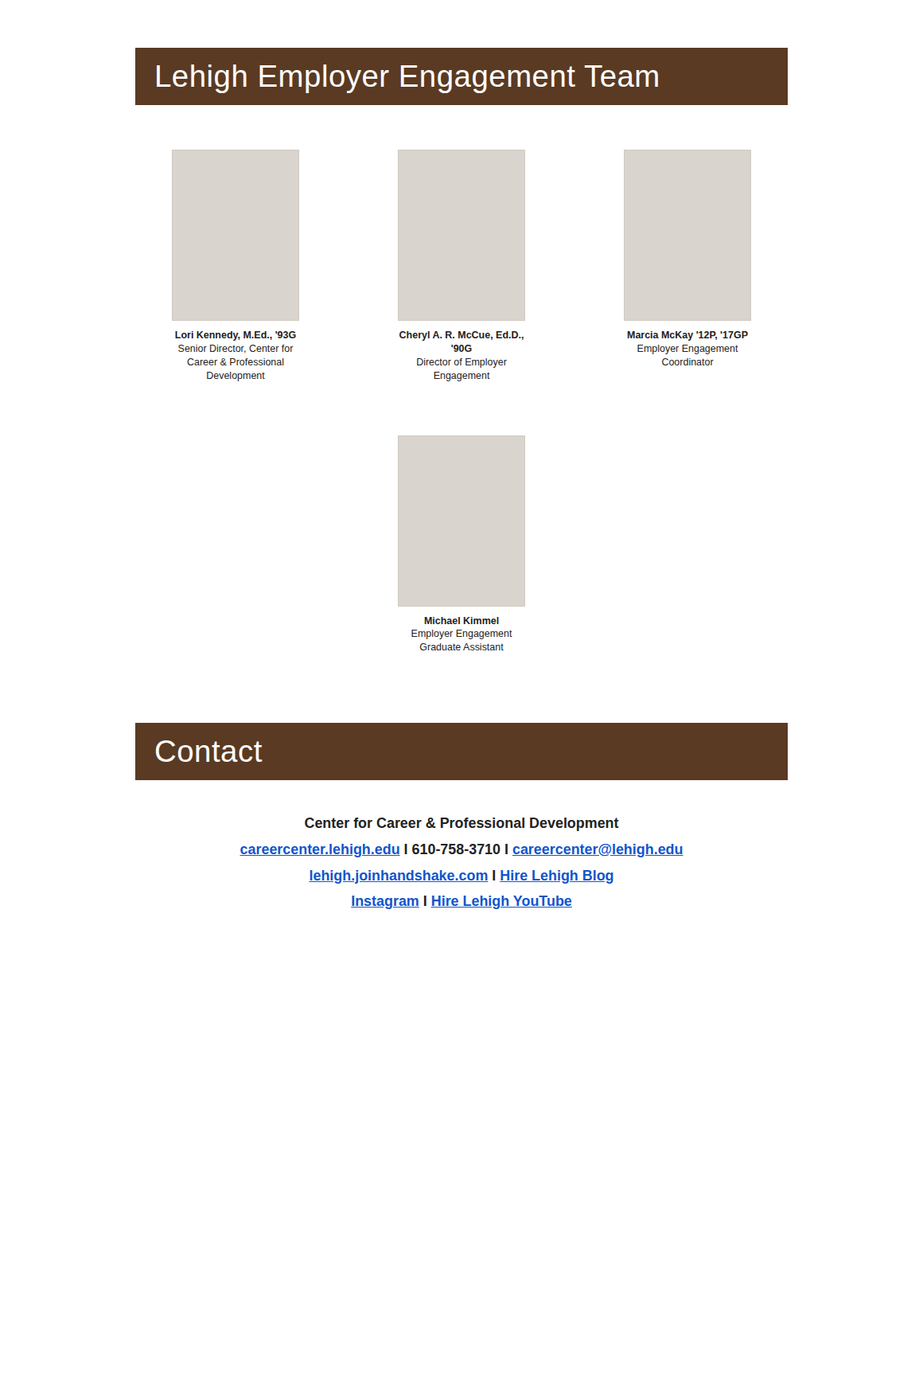Lehigh Employer Engagement Team
Lori Kennedy, M.Ed., '93G
Senior Director, Center for Career & Professional Development
Cheryl A. R. McCue, Ed.D., '90G
Director of Employer Engagement
Marcia McKay '12P, '17GP
Employer Engagement Coordinator
Michael Kimmel
Employer Engagement Graduate Assistant
Contact
Center for Career & Professional Development
careercenter.lehigh.edu I 610-758-3710 I careercenter@lehigh.edu
lehigh.joinhandshake.com I Hire Lehigh Blog
Instagram I Hire Lehigh YouTube